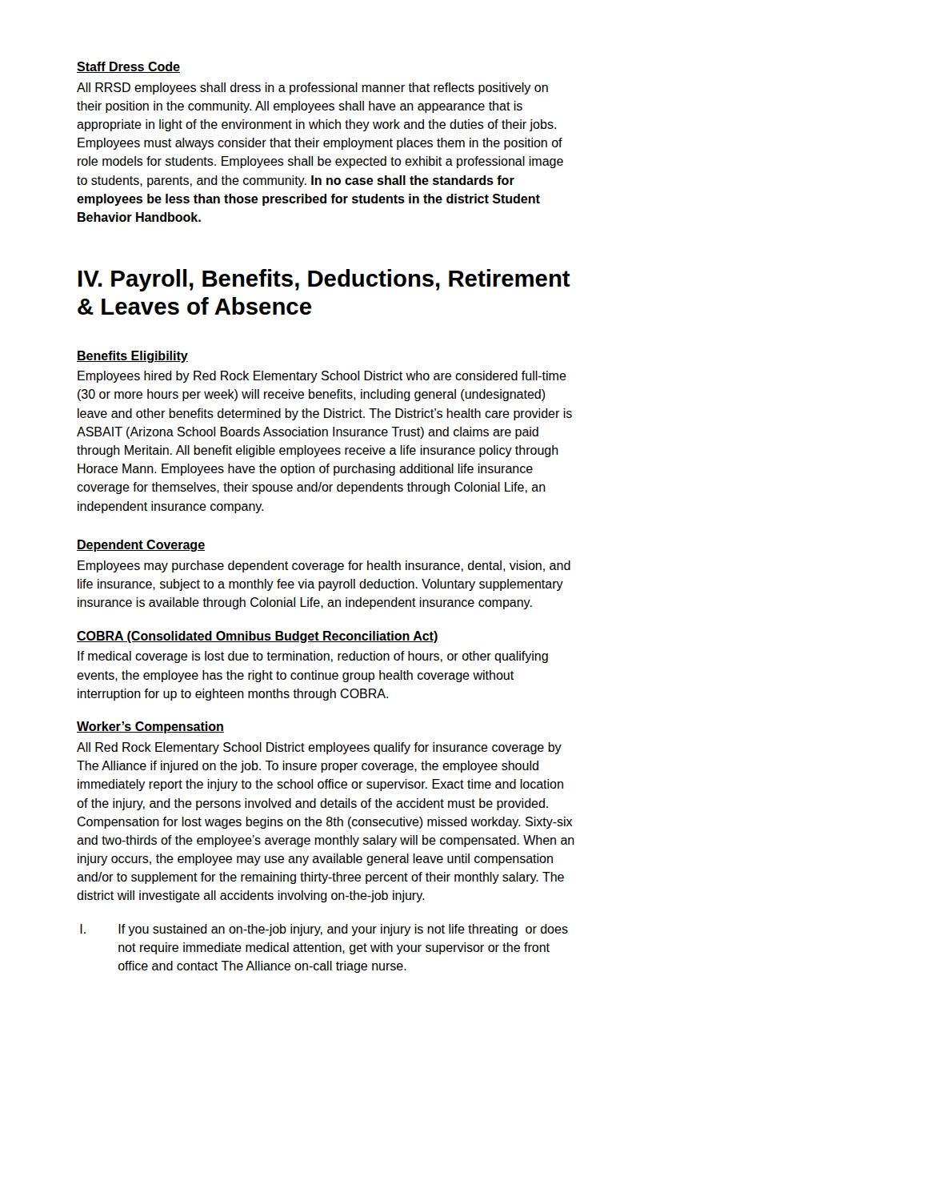Staff Dress Code
All RRSD employees shall dress in a professional manner that reflects positively on their position in the community. All employees shall have an appearance that is appropriate in light of the environment in which they work and the duties of their jobs. Employees must always consider that their employment places them in the position of role models for students. Employees shall be expected to exhibit a professional image to students, parents, and the community. In no case shall the standards for employees be less than those prescribed for students in the district Student Behavior Handbook.
IV. Payroll, Benefits, Deductions, Retirement & Leaves of Absence
Benefits Eligibility
Employees hired by Red Rock Elementary School District who are considered full-time (30 or more hours per week) will receive benefits, including general (undesignated) leave and other benefits determined by the District. The District’s health care provider is ASBAIT (Arizona School Boards Association Insurance Trust) and claims are paid through Meritain. All benefit eligible employees receive a life insurance policy through Horace Mann. Employees have the option of purchasing additional life insurance coverage for themselves, their spouse and/or dependents through Colonial Life, an independent insurance company.
Dependent Coverage
Employees may purchase dependent coverage for health insurance, dental, vision, and life insurance, subject to a monthly fee via payroll deduction. Voluntary supplementary insurance is available through Colonial Life, an independent insurance company.
COBRA (Consolidated Omnibus Budget Reconciliation Act)
If medical coverage is lost due to termination, reduction of hours, or other qualifying events, the employee has the right to continue group health coverage without interruption for up to eighteen months through COBRA.
Worker’s Compensation
All Red Rock Elementary School District employees qualify for insurance coverage by The Alliance if injured on the job. To insure proper coverage, the employee should immediately report the injury to the school office or supervisor. Exact time and location of the injury, and the persons involved and details of the accident must be provided. Compensation for lost wages begins on the 8th (consecutive) missed workday. Sixty-six and two-thirds of the employee’s average monthly salary will be compensated. When an injury occurs, the employee may use any available general leave until compensation and/or to supplement for the remaining thirty-three percent of their monthly salary. The district will investigate all accidents involving on-the-job injury.
I. If you sustained an on-the-job injury, and your injury is not life threating or does not require immediate medical attention, get with your supervisor or the front office and contact The Alliance on-call triage nurse.